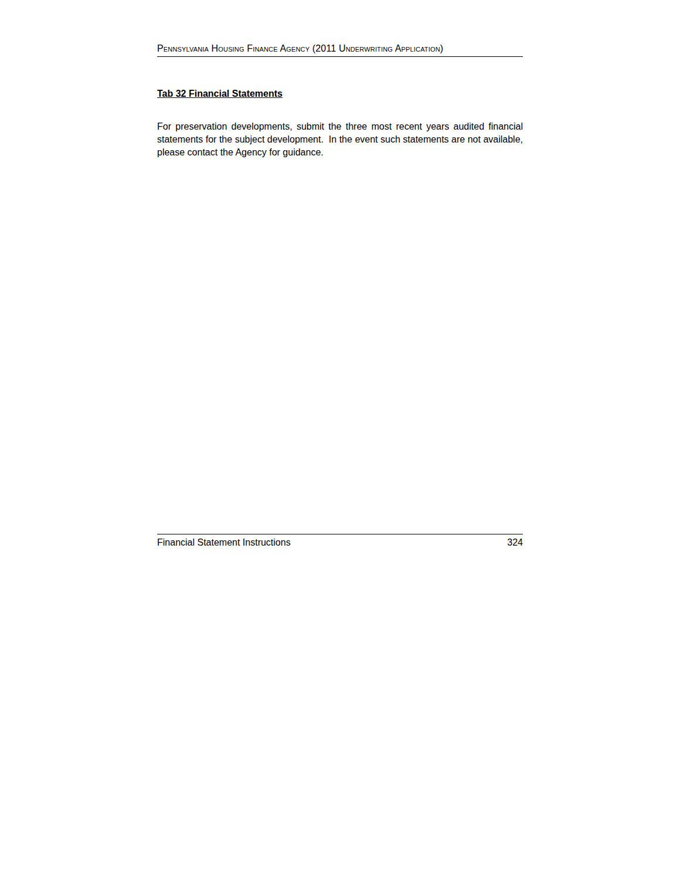Pennsylvania Housing Finance Agency (2011 Underwriting Application)
Tab 32 Financial Statements
For preservation developments, submit the three most recent years audited financial statements for the subject development. In the event such statements are not available, please contact the Agency for guidance.
Financial Statement Instructions 324